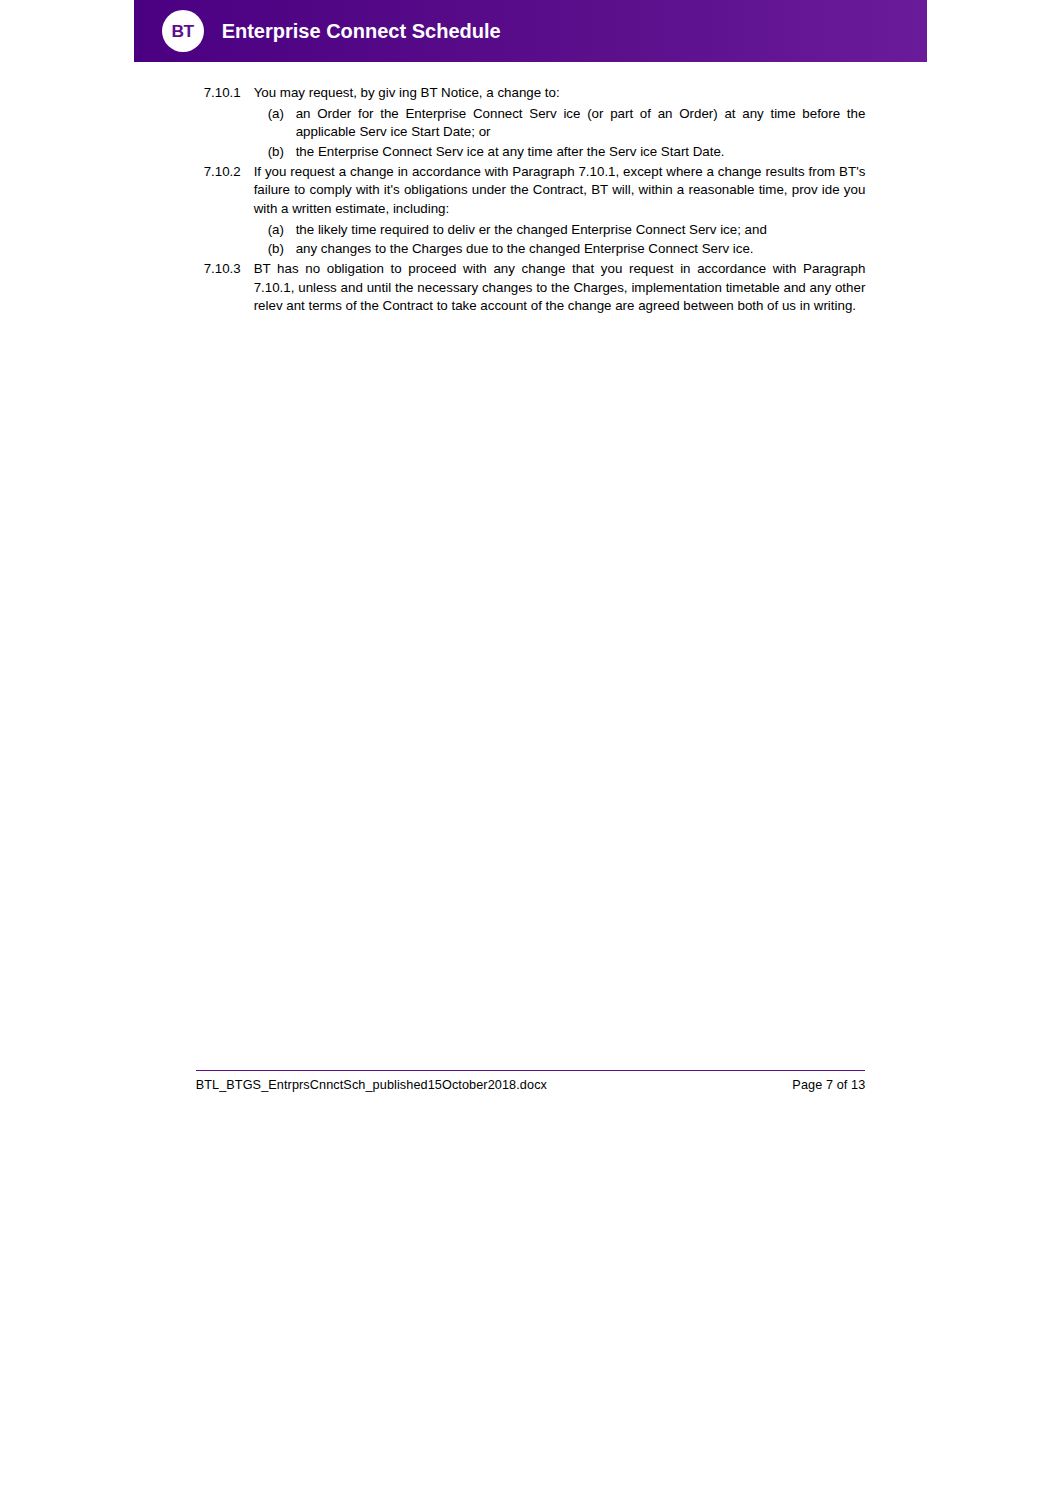BT
Enterprise Connect Schedule
7.10.1
You may request, by giv ing BT Notice, a change to:
(a)
an Order for the Enterprise Connect Serv ice (or part of an Order) at any time before the applicable Serv ice Start Date; or
(b)
the Enterprise Connect Serv ice at any time after the Serv ice Start Date.
7.10.2
If you request a change in accordance with Paragraph 7.10.1, except where a change results from BT's failure to comply with it's obligations under the Contract, BT will, within a reasonable time, prov ide you with a written estimate, including:
(a)
the likely time required to deliv er the changed Enterprise Connect Serv ice; and
(b)
any changes to the Charges due to the changed Enterprise Connect Serv ice.
7.10.3
BT has no obligation to proceed with any change that you request in accordance with Paragraph 7.10.1, unless and until the necessary changes to the Charges, implementation timetable and any other relev ant terms of the Contract to take account of the change are agreed between both of us in writing.
BTL_BTGS_EntrprsCnnctSch_published15October2018.docx
Page 7 of 13